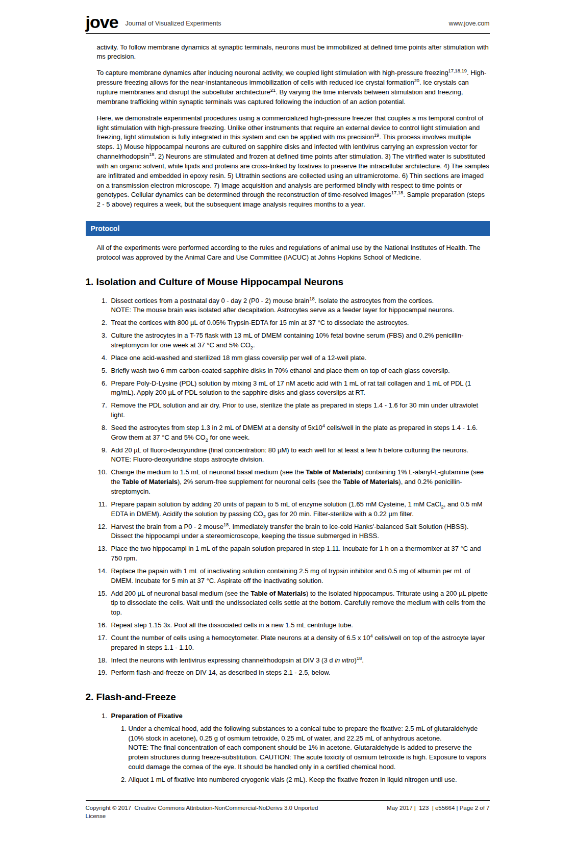jove
Journal of Visualized Experiments
www.jove.com
activity. To follow membrane dynamics at synaptic terminals, neurons must be immobilized at defined time points after stimulation with ms precision.
To capture membrane dynamics after inducing neuronal activity, we coupled light stimulation with high-pressure freezing17,18,19. High-pressure freezing allows for the near-instantaneous immobilization of cells with reduced ice crystal formation20. Ice crystals can rupture membranes and disrupt the subcellular architecture21. By varying the time intervals between stimulation and freezing, membrane trafficking within synaptic terminals was captured following the induction of an action potential.
Here, we demonstrate experimental procedures using a commercialized high-pressure freezer that couples a ms temporal control of light stimulation with high-pressure freezing. Unlike other instruments that require an external device to control light stimulation and freezing, light stimulation is fully integrated in this system and can be applied with ms precision19. This process involves multiple steps. 1) Mouse hippocampal neurons are cultured on sapphire disks and infected with lentivirus carrying an expression vector for channelrhodopsin18. 2) Neurons are stimulated and frozen at defined time points after stimulation. 3) The vitrified water is substituted with an organic solvent, while lipids and proteins are cross-linked by fixatives to preserve the intracellular architecture. 4) The samples are infiltrated and embedded in epoxy resin. 5) Ultrathin sections are collected using an ultramicrotome. 6) Thin sections are imaged on a transmission electron microscope. 7) Image acquisition and analysis are performed blindly with respect to time points or genotypes. Cellular dynamics can be determined through the reconstruction of time-resolved images17,18. Sample preparation (steps 2 - 5 above) requires a week, but the subsequent image analysis requires months to a year.
Protocol
All of the experiments were performed according to the rules and regulations of animal use by the National Institutes of Health. The protocol was approved by the Animal Care and Use Committee (IACUC) at Johns Hopkins School of Medicine.
1. Isolation and Culture of Mouse Hippocampal Neurons
Dissect cortices from a postnatal day 0 - day 2 (P0 - 2) mouse brain18. Isolate the astrocytes from the cortices.
NOTE: The mouse brain was isolated after decapitation. Astrocytes serve as a feeder layer for hippocampal neurons.
Treat the cortices with 800 µL of 0.05% Trypsin-EDTA for 15 min at 37 °C to dissociate the astrocytes.
Culture the astrocytes in a T-75 flask with 13 mL of DMEM containing 10% fetal bovine serum (FBS) and 0.2% penicillin-streptomycin for one week at 37 °C and 5% CO2.
Place one acid-washed and sterilized 18 mm glass coverslip per well of a 12-well plate.
Briefly wash two 6 mm carbon-coated sapphire disks in 70% ethanol and place them on top of each glass coverslip.
Prepare Poly-D-Lysine (PDL) solution by mixing 3 mL of 17 nM acetic acid with 1 mL of rat tail collagen and 1 mL of PDL (1 mg/mL). Apply 200 µL of PDL solution to the sapphire disks and glass coverslips at RT.
Remove the PDL solution and air dry. Prior to use, sterilize the plate as prepared in steps 1.4 - 1.6 for 30 min under ultraviolet light.
Seed the astrocytes from step 1.3 in 2 mL of DMEM at a density of 5x104 cells/well in the plate as prepared in steps 1.4 - 1.6. Grow them at 37 °C and 5% CO2 for one week.
Add 20 µL of fluoro-deoxyuridine (final concentration: 80 µM) to each well for at least a few h before culturing the neurons.
NOTE: Fluoro-deoxyuridine stops astrocyte division.
Change the medium to 1.5 mL of neuronal basal medium (see the Table of Materials) containing 1% L-alanyl-L-glutamine (see the Table of Materials), 2% serum-free supplement for neuronal cells (see the Table of Materials), and 0.2% penicillin-streptomycin.
Prepare papain solution by adding 20 units of papain to 5 mL of enzyme solution (1.65 mM Cysteine, 1 mM CaCl2, and 0.5 mM EDTA in DMEM). Acidify the solution by passing CO2 gas for 20 min. Filter-sterilize with a 0.22 µm filter.
Harvest the brain from a P0 - 2 mouse18. Immediately transfer the brain to ice-cold Hanks'-balanced Salt Solution (HBSS). Dissect the hippocampi under a stereomicroscope, keeping the tissue submerged in HBSS.
Place the two hippocampi in 1 mL of the papain solution prepared in step 1.11. Incubate for 1 h on a thermomixer at 37 °C and 750 rpm.
Replace the papain with 1 mL of inactivating solution containing 2.5 mg of trypsin inhibitor and 0.5 mg of albumin per mL of DMEM. Incubate for 5 min at 37 °C. Aspirate off the inactivating solution.
Add 200 µL of neuronal basal medium (see the Table of Materials) to the isolated hippocampus. Triturate using a 200 µL pipette tip to dissociate the cells. Wait until the undissociated cells settle at the bottom. Carefully remove the medium with cells from the top.
Repeat step 1.15 3x. Pool all the dissociated cells in a new 1.5 mL centrifuge tube.
Count the number of cells using a hemocytometer. Plate neurons at a density of 6.5 x 104 cells/well on top of the astrocyte layer prepared in steps 1.1 - 1.10.
Infect the neurons with lentivirus expressing channelrhodopsin at DIV 3 (3 d in vitro)18.
Perform flash-and-freeze on DIV 14, as described in steps 2.1 - 2.5, below.
2. Flash-and-Freeze
Preparation of Fixative
Under a chemical hood, add the following substances to a conical tube to prepare the fixative: 2.5 mL of glutaraldehyde (10% stock in acetone), 0.25 g of osmium tetroxide, 0.25 mL of water, and 22.25 mL of anhydrous acetone.
NOTE: The final concentration of each component should be 1% in acetone. Glutaraldehyde is added to preserve the protein structures during freeze-substitution. CAUTION: The acute toxicity of osmium tetroxide is high. Exposure to vapors could damage the cornea of the eye. It should be handled only in a certified chemical hood.
Aliquot 1 mL of fixative into numbered cryogenic vials (2 mL). Keep the fixative frozen in liquid nitrogen until use.
Copyright © 2017 Creative Commons Attribution-NonCommercial-NoDerivs 3.0 Unported License
May 2017 | 123 | e55664 | Page 2 of 7